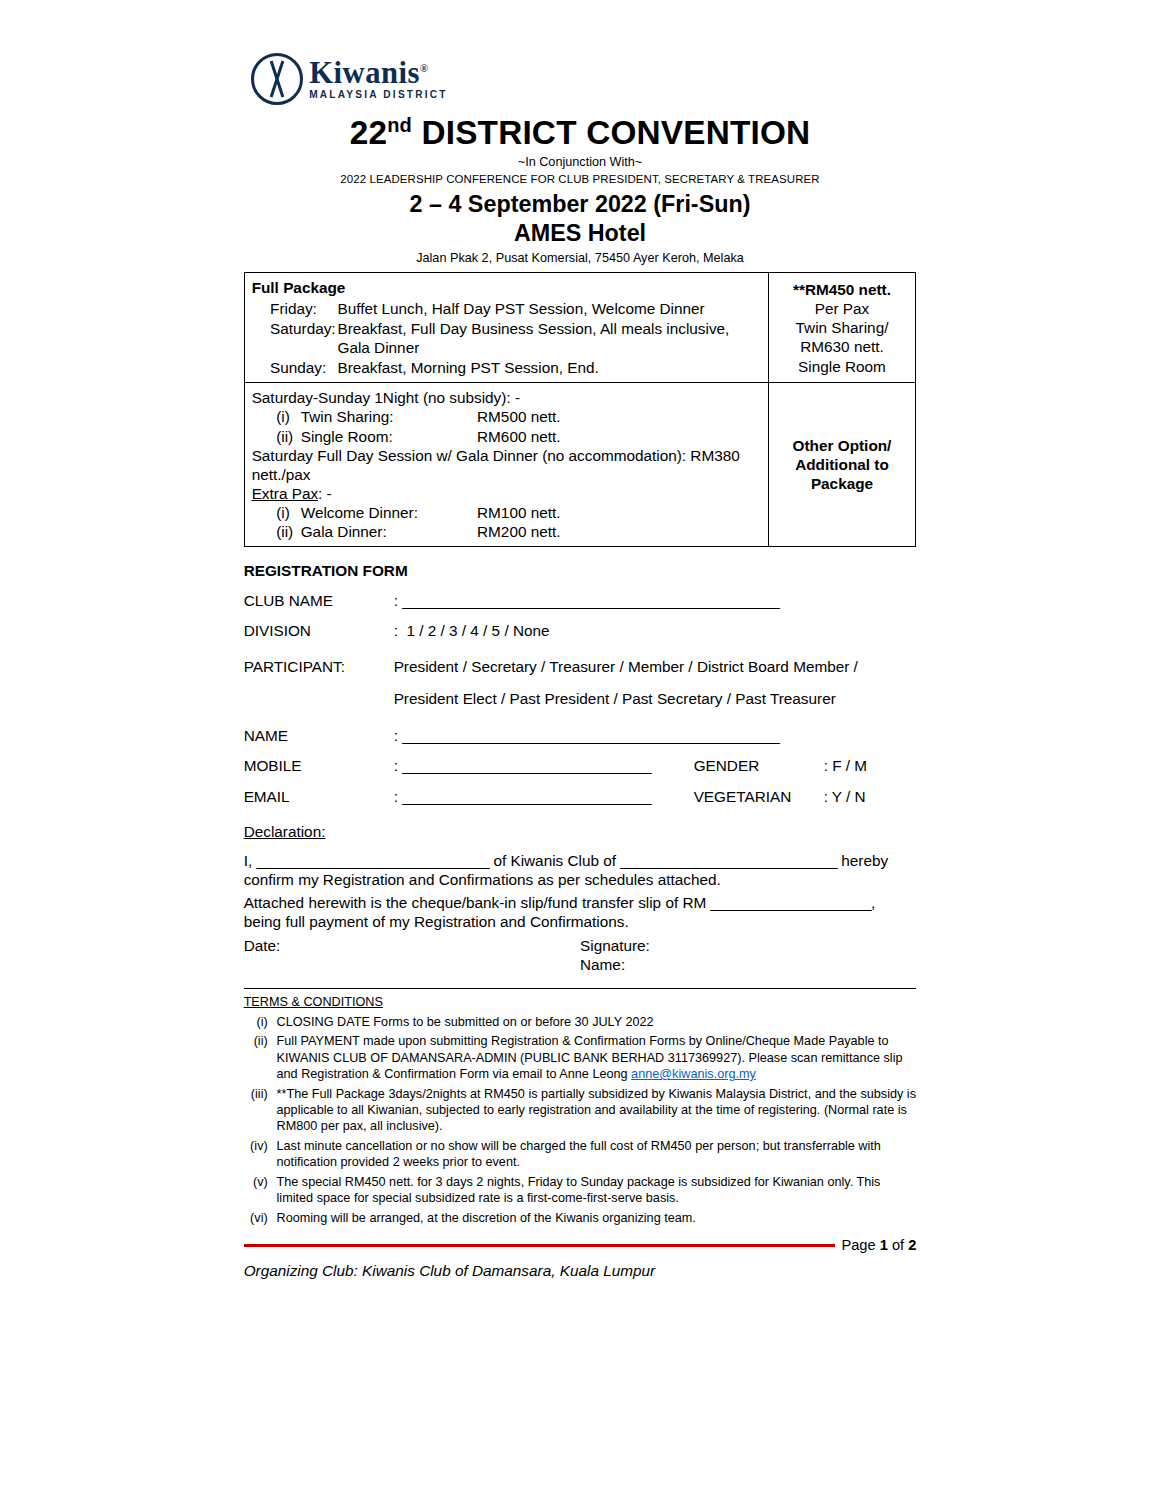Kiwanis®
MALAYSIA DISTRICT
22nd DISTRICT CONVENTION
~In Conjunction With~
2022 LEADERSHIP CONFERENCE FOR CLUB PRESIDENT, SECRETARY & TREASURER
2 – 4 September 2022 (Fri-Sun)
AMES Hotel
Jalan Pkak 2, Pusat Komersial, 75450 Ayer Keroh, Melaka
| Full Package Friday: Buffet Lunch, Half Day PST Session, Welcome Dinner Saturday: Breakfast, Full Day Business Session, All meals inclusive, Gala Dinner Sunday: Breakfast, Morning PST Session, End. | **RM450 nett. Per Pax Twin Sharing/ RM630 nett. Single Room |
| Saturday-Sunday 1Night (no subsidy): - (i) Twin Sharing: RM500 nett. (ii) Single Room: RM600 nett. Saturday Full Day Session w/ Gala Dinner (no accommodation): RM380 nett./pax Extra Pax : - (i) Welcome Dinner: RM100 nett. (ii) Gala Dinner: RM200 nett. | Other Option/ Additional to Package |
REGISTRATION FORM
CLUB NAME
: _______________________________________________
DIVISION
: 1 / 2 / 3 / 4 / 5 / None
PARTICIPANT:
President / Secretary / Treasurer / Member / District Board Member /
President Elect / Past President / Past Secretary / Past Treasurer
NAME
: _______________________________________________
MOBILE
: _______________________________
GENDER
: F / M
EMAIL
: _______________________________
VEGETARIAN
: Y / N
Declaration:
I, _____________________________ of Kiwanis Club of ___________________________ hereby confirm my Registration and Confirmations as per schedules attached.
Attached herewith is the cheque/bank-in slip/fund transfer slip of RM ____________________, being full payment of my Registration and Confirmations.
Date:
Signature:
Name:
TERMS & CONDITIONS
(i) CLOSING DATE Forms to be submitted on or before 30 JULY 2022
(ii) Full PAYMENT made upon submitting Registration & Confirmation Forms by Online/Cheque Made Payable to KIWANIS CLUB OF DAMANSARA-ADMIN (PUBLIC BANK BERHAD 3117369927). Please scan remittance slip and Registration & Confirmation Form via email to Anne Leong anne@kiwanis.org.my
(iii)**The Full Package 3days/2nights at RM450 is partially subsidized by Kiwanis Malaysia District, and the subsidy is applicable to all Kiwanian, subjected to early registration and availability at the time of registering. (Normal rate is RM800 per pax, all inclusive).
(iv) Last minute cancellation or no show will be charged the full cost of RM450 per person; but transferrable with notification provided 2 weeks prior to event.
(v) The special RM450 nett. for 3 days 2 nights, Friday to Sunday package is subsidized for Kiwanian only. This limited space for special subsidized rate is a first-come-first-serve basis.
(vi) Rooming will be arranged, at the discretion of the Kiwanis organizing team.
Page 1 of 2
Organizing Club: Kiwanis Club of Damansara, Kuala Lumpur